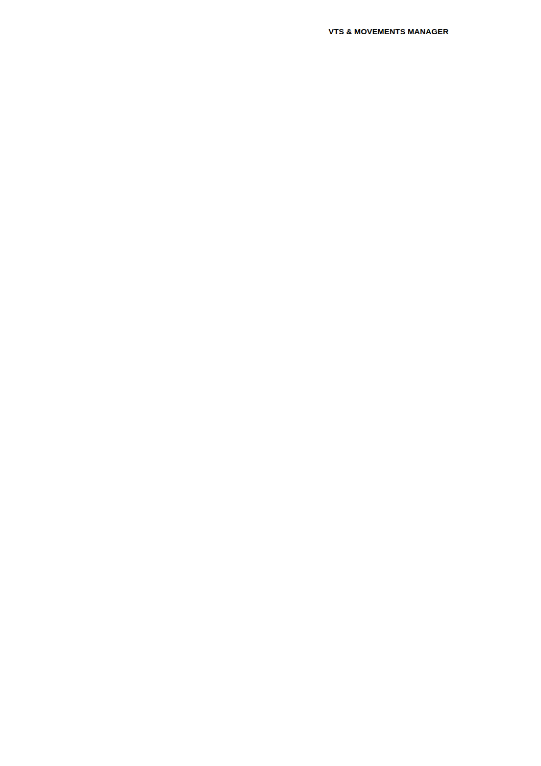VTS & MOVEMENTS MANAGER